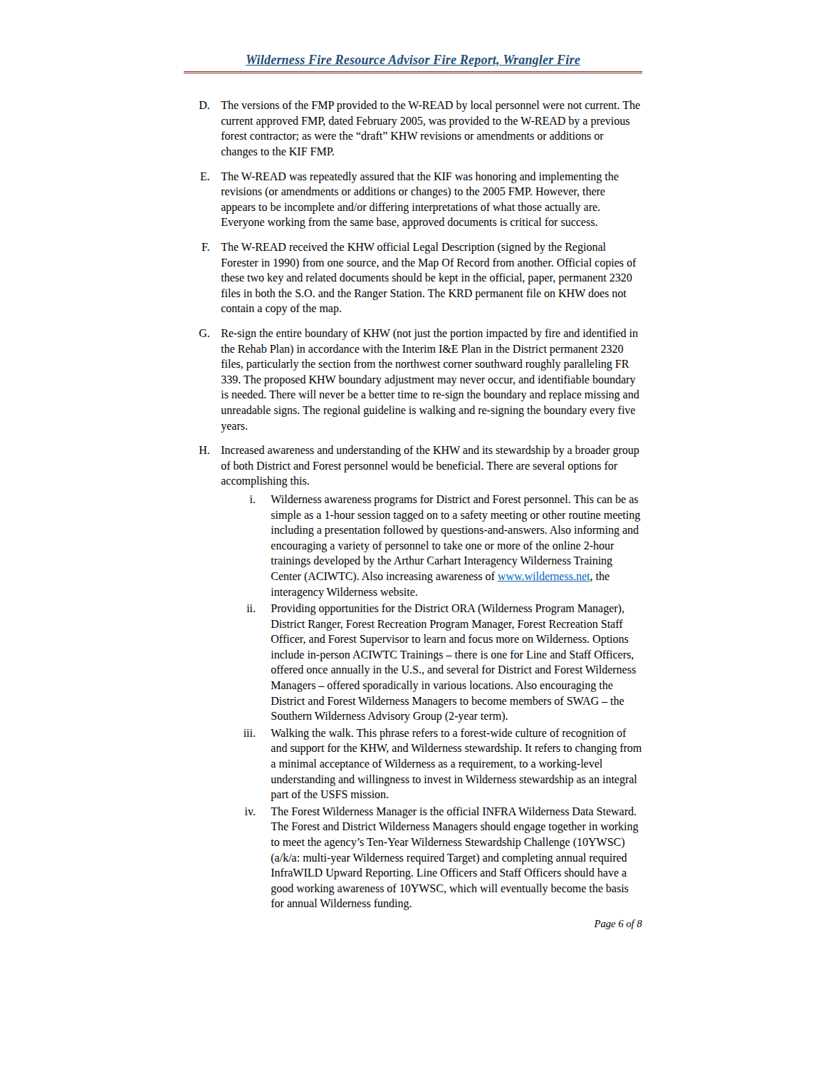Wilderness Fire Resource Advisor Fire Report, Wrangler Fire
The versions of the FMP provided to the W-READ by local personnel were not current. The current approved FMP, dated February 2005, was provided to the W-READ by a previous forest contractor; as were the “draft” KHW revisions or amendments or additions or changes to the KIF FMP.
The W-READ was repeatedly assured that the KIF was honoring and implementing the revisions (or amendments or additions or changes) to the 2005 FMP. However, there appears to be incomplete and/or differing interpretations of what those actually are. Everyone working from the same base, approved documents is critical for success.
The W-READ received the KHW official Legal Description (signed by the Regional Forester in 1990) from one source, and the Map Of Record from another. Official copies of these two key and related documents should be kept in the official, paper, permanent 2320 files in both the S.O. and the Ranger Station. The KRD permanent file on KHW does not contain a copy of the map.
Re-sign the entire boundary of KHW (not just the portion impacted by fire and identified in the Rehab Plan) in accordance with the Interim I&E Plan in the District permanent 2320 files, particularly the section from the northwest corner southward roughly paralleling FR 339. The proposed KHW boundary adjustment may never occur, and identifiable boundary is needed. There will never be a better time to re-sign the boundary and replace missing and unreadable signs. The regional guideline is walking and re-signing the boundary every five years.
Increased awareness and understanding of the KHW and its stewardship by a broader group of both District and Forest personnel would be beneficial. There are several options for accomplishing this.
Wilderness awareness programs for District and Forest personnel. This can be as simple as a 1-hour session tagged on to a safety meeting or other routine meeting including a presentation followed by questions-and-answers. Also informing and encouraging a variety of personnel to take one or more of the online 2-hour trainings developed by the Arthur Carhart Interagency Wilderness Training Center (ACIWTC). Also increasing awareness of www.wilderness.net, the interagency Wilderness website.
Providing opportunities for the District ORA (Wilderness Program Manager), District Ranger, Forest Recreation Program Manager, Forest Recreation Staff Officer, and Forest Supervisor to learn and focus more on Wilderness. Options include in-person ACIWTC Trainings – there is one for Line and Staff Officers, offered once annually in the U.S., and several for District and Forest Wilderness Managers – offered sporadically in various locations. Also encouraging the District and Forest Wilderness Managers to become members of SWAG – the Southern Wilderness Advisory Group (2-year term).
Walking the walk. This phrase refers to a forest-wide culture of recognition of and support for the KHW, and Wilderness stewardship. It refers to changing from a minimal acceptance of Wilderness as a requirement, to a working-level understanding and willingness to invest in Wilderness stewardship as an integral part of the USFS mission.
The Forest Wilderness Manager is the official INFRA Wilderness Data Steward. The Forest and District Wilderness Managers should engage together in working to meet the agency’s Ten-Year Wilderness Stewardship Challenge (10YWSC) (a/k/a: multi-year Wilderness required Target) and completing annual required InfraWILD Upward Reporting. Line Officers and Staff Officers should have a good working awareness of 10YWSC, which will eventually become the basis for annual Wilderness funding.
Page 6 of 8